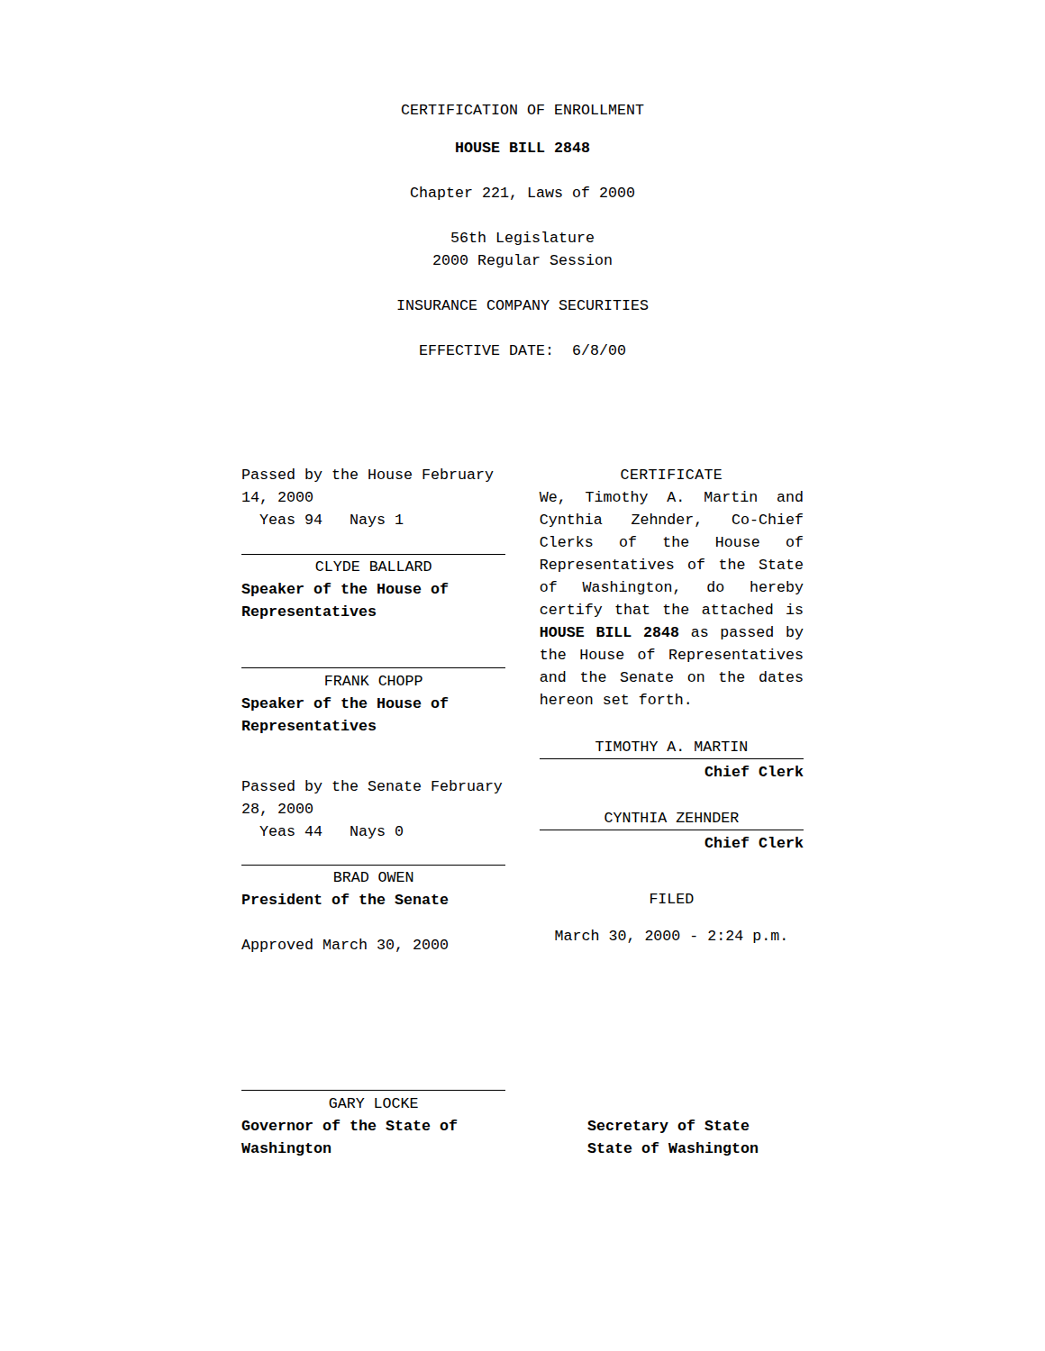CERTIFICATION OF ENROLLMENT
HOUSE BILL 2848
Chapter 221, Laws of 2000
56th Legislature
2000 Regular Session
INSURANCE COMPANY SECURITIES
EFFECTIVE DATE: 6/8/00
Passed by the House February 14, 2000
Yeas 94 Nays 1
CLYDE BALLARD
Speaker of the House of Representatives
FRANK CHOPP
Speaker of the House of Representatives
Passed by the Senate February 28, 2000
Yeas 44 Nays 0
BRAD OWEN
President of the Senate
Approved March 30, 2000
CERTIFICATE
We, Timothy A. Martin and Cynthia Zehnder, Co-Chief Clerks of the House of Representatives of the State of Washington, do hereby certify that the attached is HOUSE BILL 2848 as passed by the House of Representatives and the Senate on the dates hereon set forth.
TIMOTHY A. MARTIN
Chief Clerk
CYNTHIA ZEHNDER
Chief Clerk
FILED
March 30, 2000 - 2:24 p.m.
GARY LOCKE
Governor of the State of Washington
Secretary of State
State of Washington